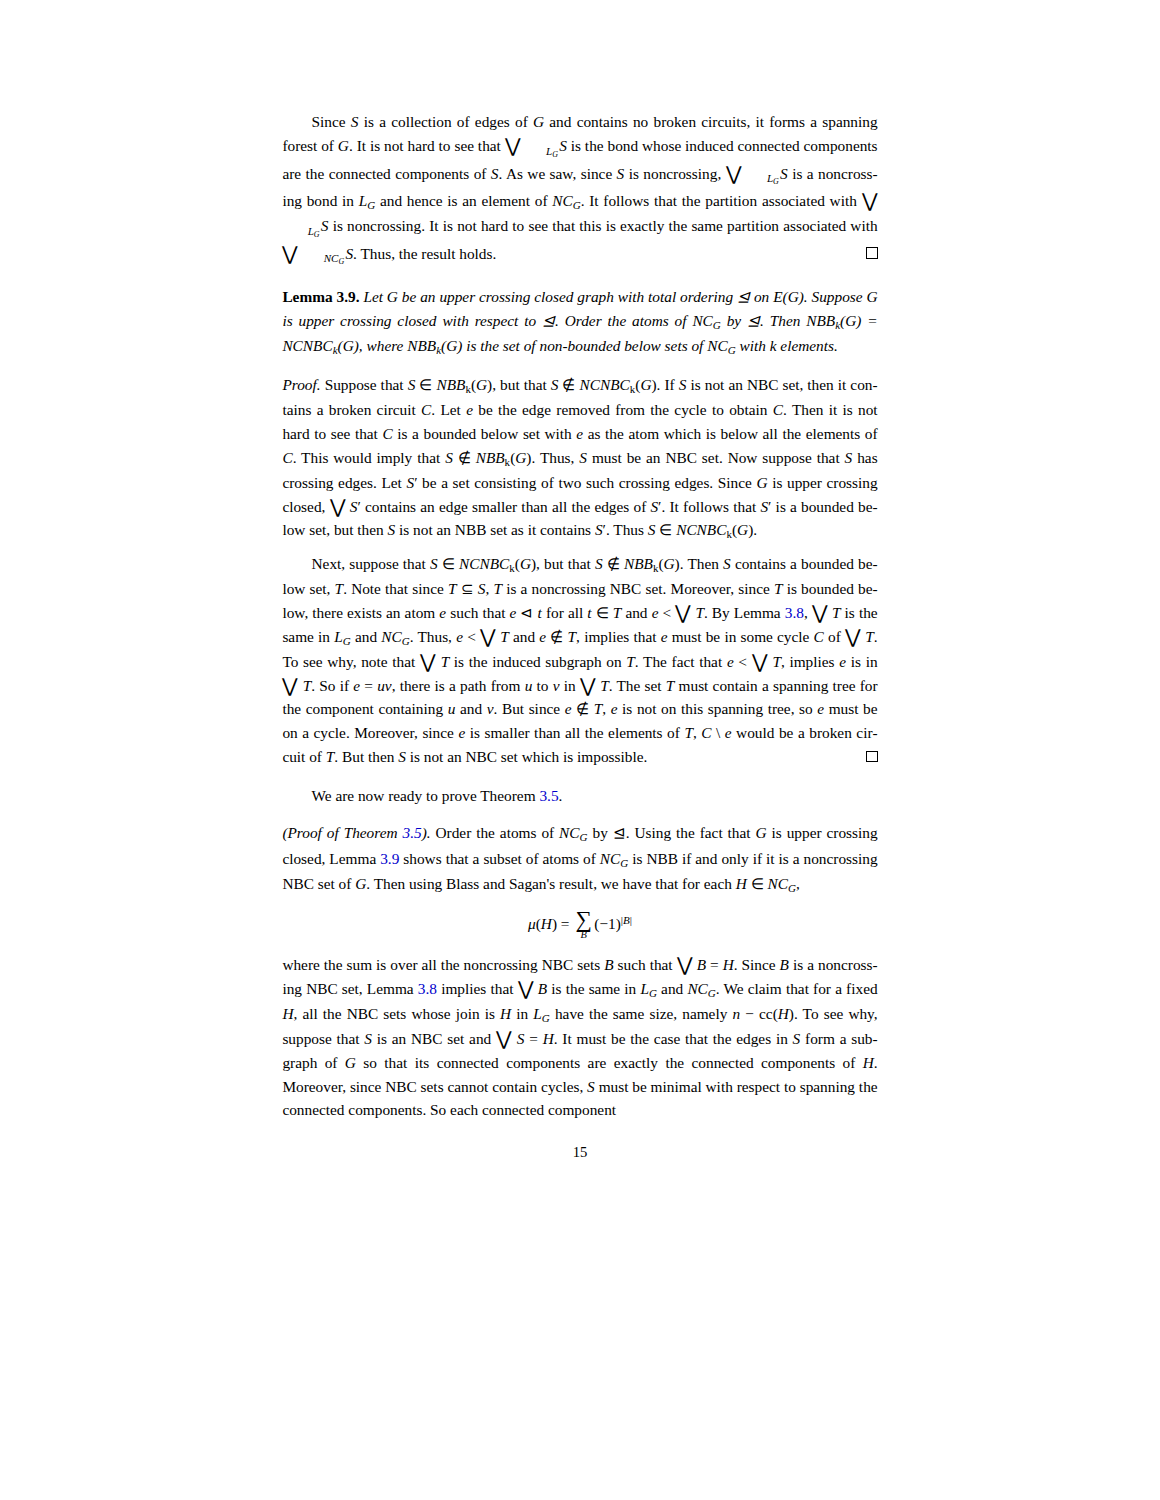Since S is a collection of edges of G and contains no broken circuits, it forms a spanning forest of G. It is not hard to see that ⋁LG S is the bond whose induced connected components are the connected components of S. As we saw, since S is noncrossing, ⋁LG S is a noncrossing bond in LG and hence is an element of NCG. It follows that the partition associated with ⋁LG S is noncrossing. It is not hard to see that this is exactly the same partition associated with ⋁NCG S. Thus, the result holds.
Lemma 3.9. Let G be an upper crossing closed graph with total ordering ⊴ on E(G). Suppose G is upper crossing closed with respect to ⊴. Order the atoms of NCG by ⊴. Then NBB k(G) = NCNBC k(G), where NBB k(G) is the set of non-bounded below sets of NCG with k elements.
Proof. Suppose that S ∈ NBB k(G), but that S ∉ NCNBC k(G). If S is not an NBC set, then it contains a broken circuit C. Let e be the edge removed from the cycle to obtain C. Then it is not hard to see that C is a bounded below set with e as the atom which is below all the elements of C. This would imply that S ∉ NBB k(G). Thus, S must be an NBC set. Now suppose that S has crossing edges. Let S′ be a set consisting of two such crossing edges. Since G is upper crossing closed, ⋁ S′ contains an edge smaller than all the edges of S′. It follows that S′ is a bounded below set, but then S is not an NBB set as it contains S′. Thus S ∈ NCNBC k(G).
Next, suppose that S ∈ NCNBC k(G), but that S ∉ NBB k(G). Then S contains a bounded below set, T. Note that since T ⊆ S, T is a noncrossing NBC set. Moreover, since T is bounded below, there exists an atom e such that e ⊲ t for all t ∈ T and e < ⋁ T. By Lemma 3.8, ⋁ T is the same in LG and NCG. Thus, e < ⋁ T and e ∉ T, implies that e must be in some cycle C of ⋁ T. To see why, note that ⋁ T is the induced subgraph on T. The fact that e < ⋁ T, implies e is in ⋁ T. So if e = uv, there is a path from u to v in ⋁ T. The set T must contain a spanning tree for the component containing u and v. But since e ∉ T, e is not on this spanning tree, so e must be on a cycle. Moreover, since e is smaller than all the elements of T, C \ e would be a broken circuit of T. But then S is not an NBC set which is impossible.
We are now ready to prove Theorem 3.5.
(Proof of Theorem 3.5). Order the atoms of NCG by ⊴. Using the fact that G is upper crossing closed, Lemma 3.9 shows that a subset of atoms of NCG is NBB if and only if it is a noncrossing NBC set of G. Then using Blass and Sagan's result, we have that for each H ∈ NCG,
μ(H) = ∑B(−1)|B|
where the sum is over all the noncrossing NBC sets B such that ⋁ B = H. Since B is a noncrossing NBC set, Lemma 3.8 implies that ⋁ B is the same in LG and NCG. We claim that for a fixed H, all the NBC sets whose join is H in LG have the same size, namely n − cc(H). To see why, suppose that S is an NBC set and ⋁ S = H. It must be the case that the edges in S form a subgraph of G so that its connected components are exactly the connected components of H. Moreover, since NBC sets cannot contain cycles, S must be minimal with respect to spanning the connected components. So each connected component
15